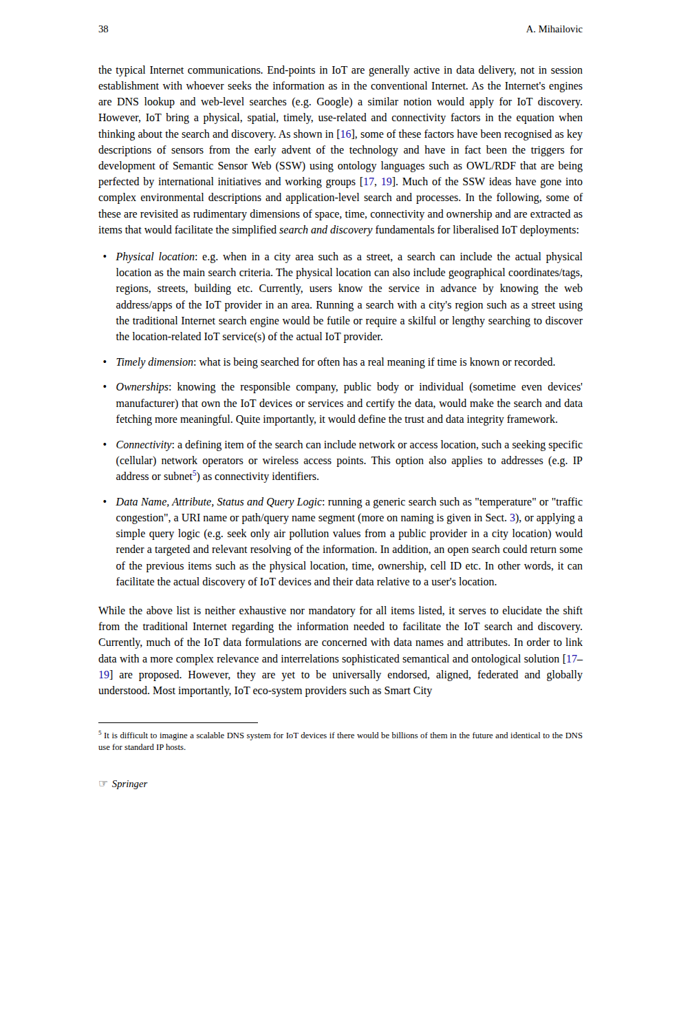38 A. Mihailovic
the typical Internet communications. End-points in IoT are generally active in data delivery, not in session establishment with whoever seeks the information as in the conventional Internet. As the Internet's engines are DNS lookup and web-level searches (e.g. Google) a similar notion would apply for IoT discovery. However, IoT bring a physical, spatial, timely, use-related and connectivity factors in the equation when thinking about the search and discovery. As shown in [16], some of these factors have been recognised as key descriptions of sensors from the early advent of the technology and have in fact been the triggers for development of Semantic Sensor Web (SSW) using ontology languages such as OWL/RDF that are being perfected by international initiatives and working groups [17, 19]. Much of the SSW ideas have gone into complex environmental descriptions and application-level search and processes. In the following, some of these are revisited as rudimentary dimensions of space, time, connectivity and ownership and are extracted as items that would facilitate the simplified search and discovery fundamentals for liberalised IoT deployments:
Physical location: e.g. when in a city area such as a street, a search can include the actual physical location as the main search criteria. The physical location can also include geographical coordinates/tags, regions, streets, building etc. Currently, users know the service in advance by knowing the web address/apps of the IoT provider in an area. Running a search with a city's region such as a street using the traditional Internet search engine would be futile or require a skilful or lengthy searching to discover the location-related IoT service(s) of the actual IoT provider.
Timely dimension: what is being searched for often has a real meaning if time is known or recorded.
Ownerships: knowing the responsible company, public body or individual (sometime even devices' manufacturer) that own the IoT devices or services and certify the data, would make the search and data fetching more meaningful. Quite importantly, it would define the trust and data integrity framework.
Connectivity: a defining item of the search can include network or access location, such a seeking specific (cellular) network operators or wireless access points. This option also applies to addresses (e.g. IP address or subnet5) as connectivity identifiers.
Data Name, Attribute, Status and Query Logic: running a generic search such as "temperature" or "traffic congestion", a URI name or path/query name segment (more on naming is given in Sect. 3), or applying a simple query logic (e.g. seek only air pollution values from a public provider in a city location) would render a targeted and relevant resolving of the information. In addition, an open search could return some of the previous items such as the physical location, time, ownership, cell ID etc. In other words, it can facilitate the actual discovery of IoT devices and their data relative to a user's location.
While the above list is neither exhaustive nor mandatory for all items listed, it serves to elucidate the shift from the traditional Internet regarding the information needed to facilitate the IoT search and discovery. Currently, much of the IoT data formulations are concerned with data names and attributes. In order to link data with a more complex relevance and interrelations sophisticated semantical and ontological solution [17–19] are proposed. However, they are yet to be universally endorsed, aligned, federated and globally understood. Most importantly, IoT eco-system providers such as Smart City
5 It is difficult to imagine a scalable DNS system for IoT devices if there would be billions of them in the future and identical to the DNS use for standard IP hosts.
☞ Springer